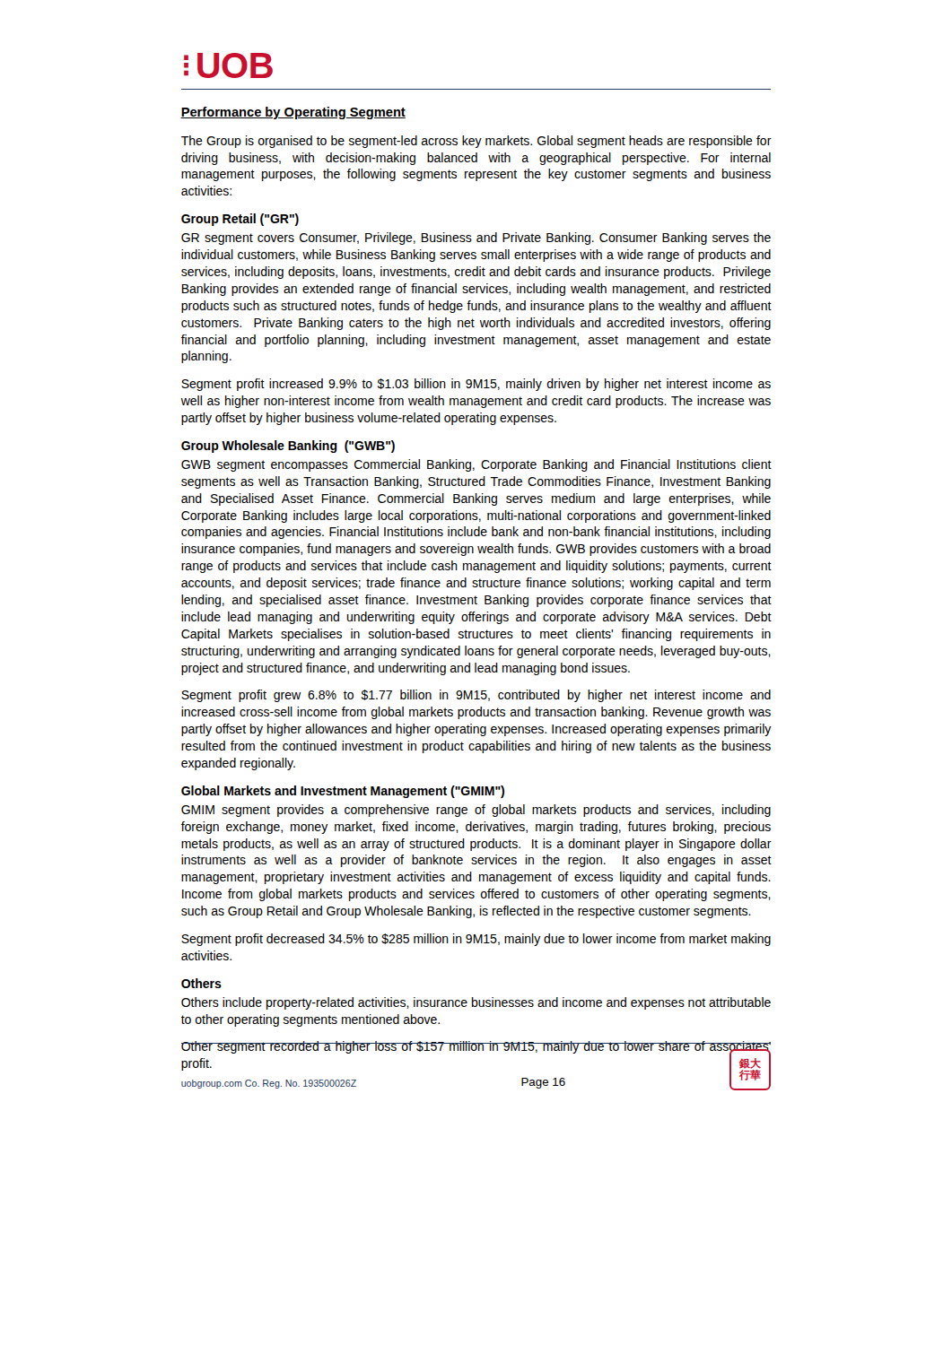⁝ UOB
Performance by Operating Segment
The Group is organised to be segment-led across key markets. Global segment heads are responsible for driving business, with decision-making balanced with a geographical perspective. For internal management purposes, the following segments represent the key customer segments and business activities:
Group Retail ("GR")
GR segment covers Consumer, Privilege, Business and Private Banking. Consumer Banking serves the individual customers, while Business Banking serves small enterprises with a wide range of products and services, including deposits, loans, investments, credit and debit cards and insurance products. Privilege Banking provides an extended range of financial services, including wealth management, and restricted products such as structured notes, funds of hedge funds, and insurance plans to the wealthy and affluent customers. Private Banking caters to the high net worth individuals and accredited investors, offering financial and portfolio planning, including investment management, asset management and estate planning.
Segment profit increased 9.9% to $1.03 billion in 9M15, mainly driven by higher net interest income as well as higher non-interest income from wealth management and credit card products. The increase was partly offset by higher business volume-related operating expenses.
Group Wholesale Banking ("GWB")
GWB segment encompasses Commercial Banking, Corporate Banking and Financial Institutions client segments as well as Transaction Banking, Structured Trade Commodities Finance, Investment Banking and Specialised Asset Finance. Commercial Banking serves medium and large enterprises, while Corporate Banking includes large local corporations, multi-national corporations and government-linked companies and agencies. Financial Institutions include bank and non-bank financial institutions, including insurance companies, fund managers and sovereign wealth funds. GWB provides customers with a broad range of products and services that include cash management and liquidity solutions; payments, current accounts, and deposit services; trade finance and structure finance solutions; working capital and term lending, and specialised asset finance. Investment Banking provides corporate finance services that include lead managing and underwriting equity offerings and corporate advisory M&A services. Debt Capital Markets specialises in solution-based structures to meet clients' financing requirements in structuring, underwriting and arranging syndicated loans for general corporate needs, leveraged buy-outs, project and structured finance, and underwriting and lead managing bond issues.
Segment profit grew 6.8% to $1.77 billion in 9M15, contributed by higher net interest income and increased cross-sell income from global markets products and transaction banking. Revenue growth was partly offset by higher allowances and higher operating expenses. Increased operating expenses primarily resulted from the continued investment in product capabilities and hiring of new talents as the business expanded regionally.
Global Markets and Investment Management ("GMIM")
GMIM segment provides a comprehensive range of global markets products and services, including foreign exchange, money market, fixed income, derivatives, margin trading, futures broking, precious metals products, as well as an array of structured products. It is a dominant player in Singapore dollar instruments as well as a provider of banknote services in the region. It also engages in asset management, proprietary investment activities and management of excess liquidity and capital funds. Income from global markets products and services offered to customers of other operating segments, such as Group Retail and Group Wholesale Banking, is reflected in the respective customer segments.
Segment profit decreased 34.5% to $285 million in 9M15, mainly due to lower income from market making activities.
Others
Others include property-related activities, insurance businesses and income and expenses not attributable to other operating segments mentioned above.
Other segment recorded a higher loss of $157 million in 9M15, mainly due to lower share of associates' profit.
uobgroup.com Co. Reg. No. 193500026Z
Page 16
銀大
行華